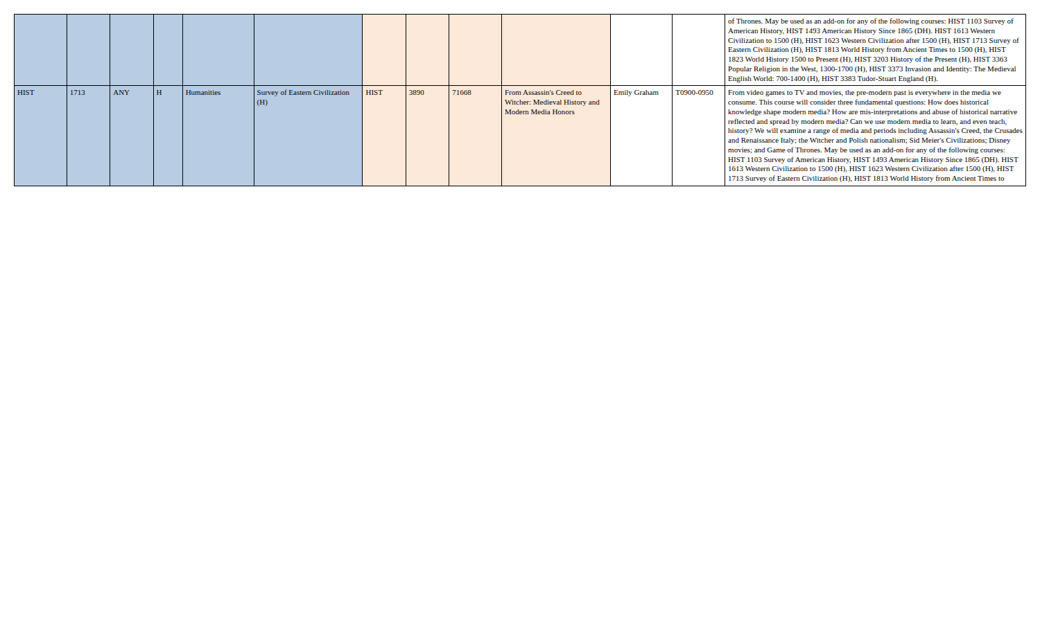| | | | | | | | | | | | | of Thrones. May be used as an add-on for any of the following courses: HIST 1103 Survey of American History, HIST 1493 American History Since 1865 (DH). HIST 1613 Western Civilization to 1500 (H), HIST 1623 Western Civilization after 1500 (H), HIST 1713 Survey of Eastern Civilization (H), HIST 1813 World History from Ancient Times to 1500 (H), HIST 1823 World History 1500 to Present (H), HIST 3203 History of the Present (H), HIST 3363 Popular Religion in the West, 1300-1700 (H), HIST 3373 Invasion and Identity: The Medieval English World: 700-1400 (H), HIST 3383 Tudor-Stuart England (H). |
| HIST | 1713 | ANY | H | Humanities | Survey of Eastern Civilization (H) | HIST | 3890 | 71668 | From Assassin's Creed to Witcher: Medieval History and Modern Media Honors | Emily Graham | T0900-0950 | From video games to TV and movies, the pre-modern past is everywhere in the media we consume. This course will consider three fundamental questions: How does historical knowledge shape modern media? How are mis-interpretations and abuse of historical narrative reflected and spread by modern media? Can we use modern media to learn, and even teach, history? We will examine a range of media and periods including Assassin's Creed, the Crusades and Renaissance Italy; the Witcher and Polish nationalism; Sid Meier's Civilizations; Disney movies; and Game of Thrones. May be used as an add-on for any of the following courses: HIST 1103 Survey of American History, HIST 1493 American History Since 1865 (DH). HIST 1613 Western Civilization to 1500 (H), HIST 1623 Western Civilization after 1500 (H), HIST 1713 Survey of Eastern Civilization (H), HIST 1813 World History from Ancient Times to |